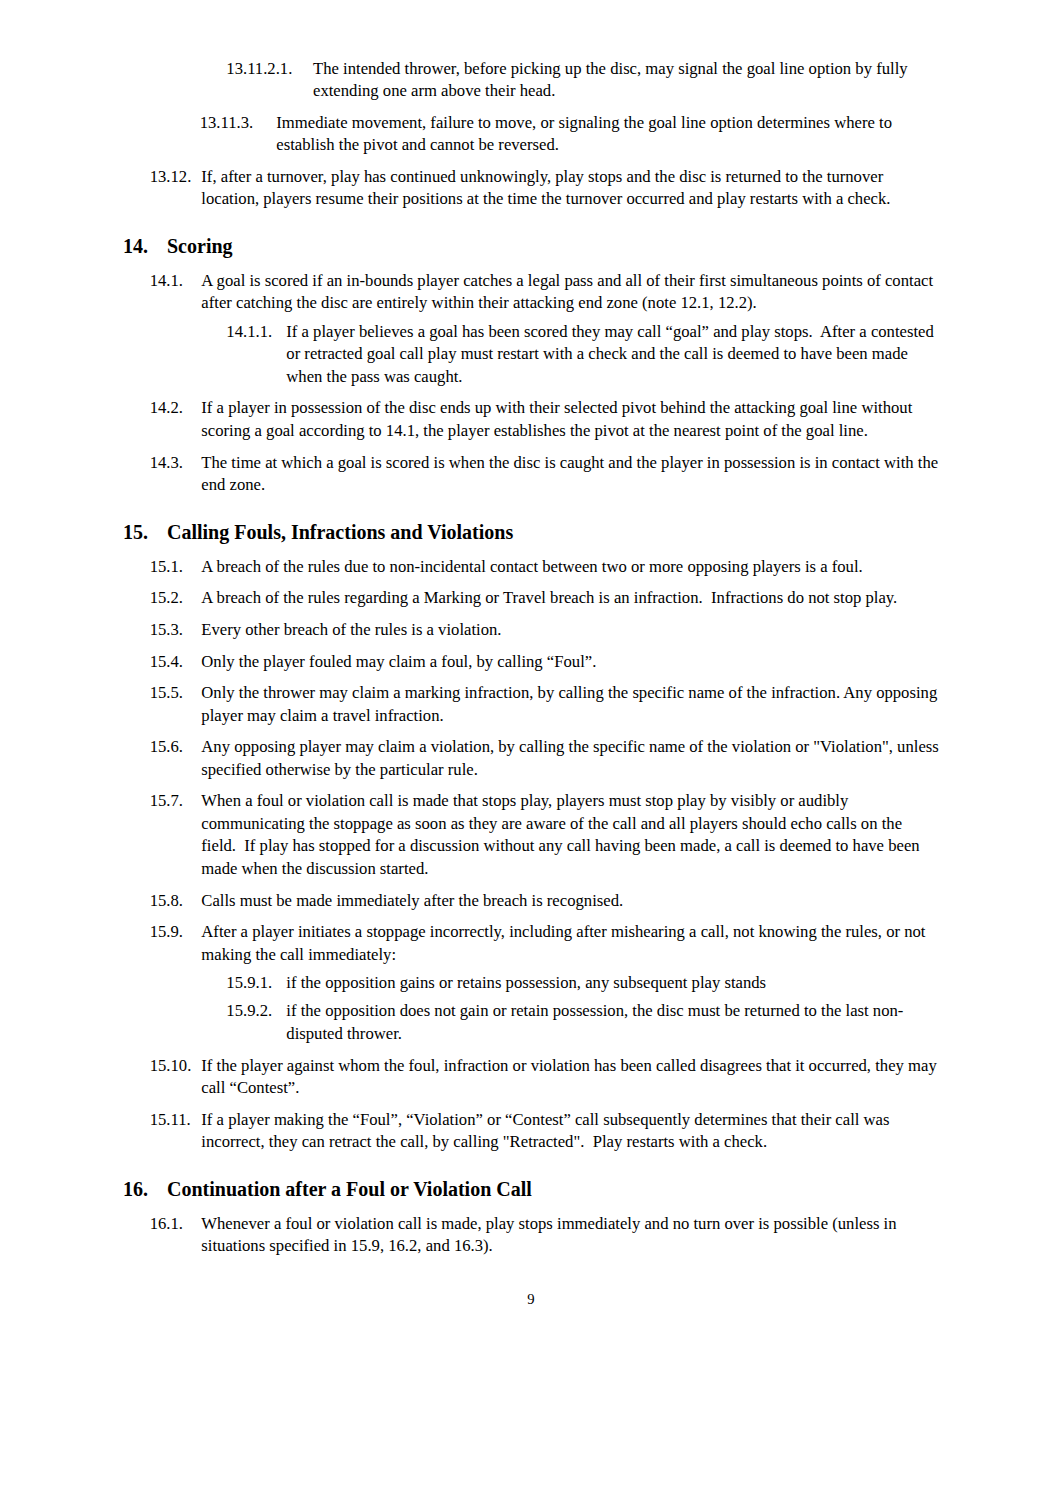13.11.2.1. The intended thrower, before picking up the disc, may signal the goal line option by fully extending one arm above their head.
13.11.3. Immediate movement, failure to move, or signaling the goal line option determines where to establish the pivot and cannot be reversed.
13.12. If, after a turnover, play has continued unknowingly, play stops and the disc is returned to the turnover location, players resume their positions at the time the turnover occurred and play restarts with a check.
14. Scoring
14.1. A goal is scored if an in-bounds player catches a legal pass and all of their first simultaneous points of contact after catching the disc are entirely within their attacking end zone (note 12.1, 12.2).
14.1.1. If a player believes a goal has been scored they may call “goal” and play stops. After a contested or retracted goal call play must restart with a check and the call is deemed to have been made when the pass was caught.
14.2. If a player in possession of the disc ends up with their selected pivot behind the attacking goal line without scoring a goal according to 14.1, the player establishes the pivot at the nearest point of the goal line.
14.3. The time at which a goal is scored is when the disc is caught and the player in possession is in contact with the end zone.
15. Calling Fouls, Infractions and Violations
15.1. A breach of the rules due to non-incidental contact between two or more opposing players is a foul.
15.2. A breach of the rules regarding a Marking or Travel breach is an infraction. Infractions do not stop play.
15.3. Every other breach of the rules is a violation.
15.4. Only the player fouled may claim a foul, by calling “Foul”.
15.5. Only the thrower may claim a marking infraction, by calling the specific name of the infraction. Any opposing player may claim a travel infraction.
15.6. Any opposing player may claim a violation, by calling the specific name of the violation or "Violation", unless specified otherwise by the particular rule.
15.7. When a foul or violation call is made that stops play, players must stop play by visibly or audibly communicating the stoppage as soon as they are aware of the call and all players should echo calls on the field. If play has stopped for a discussion without any call having been made, a call is deemed to have been made when the discussion started.
15.8. Calls must be made immediately after the breach is recognised.
15.9. After a player initiates a stoppage incorrectly, including after mishearing a call, not knowing the rules, or not making the call immediately:
15.9.1. if the opposition gains or retains possession, any subsequent play stands
15.9.2. if the opposition does not gain or retain possession, the disc must be returned to the last non-disputed thrower.
15.10. If the player against whom the foul, infraction or violation has been called disagrees that it occurred, they may call “Contest”.
15.11. If a player making the “Foul”, “Violation” or “Contest” call subsequently determines that their call was incorrect, they can retract the call, by calling "Retracted". Play restarts with a check.
16. Continuation after a Foul or Violation Call
16.1. Whenever a foul or violation call is made, play stops immediately and no turn over is possible (unless in situations specified in 15.9, 16.2, and 16.3).
9